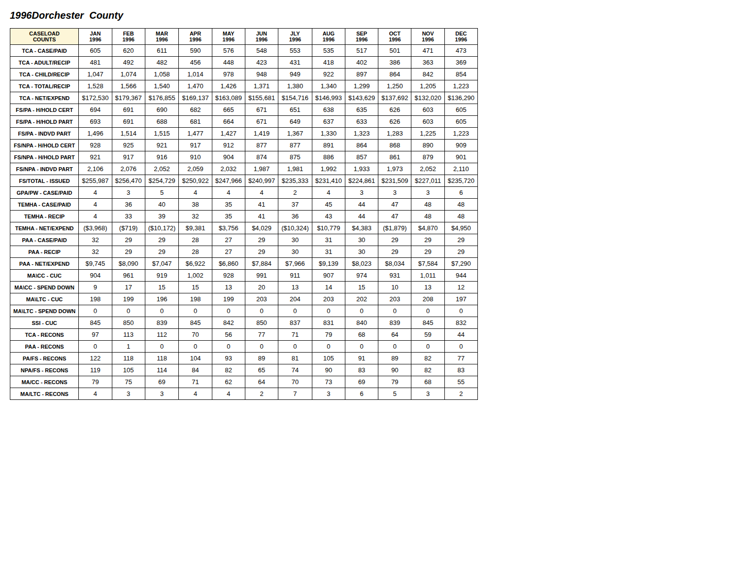| 1996 | Dorchester County |
| CASELOAD COUNTS | JAN 1996 | FEB 1996 | MAR 1996 | APR 1996 | MAY 1996 | JUN 1996 | JLY 1996 | AUG 1996 | SEP 1996 | OCT 1996 | NOV 1996 | DEC 1996 |
| --- | --- | --- | --- | --- | --- | --- | --- | --- | --- | --- | --- | --- |
| TCA - CASE/PAID | 605 | 620 | 611 | 590 | 576 | 548 | 553 | 535 | 517 | 501 | 471 | 473 |
| TCA - ADULT/RECIP | 481 | 492 | 482 | 456 | 448 | 423 | 431 | 418 | 402 | 386 | 363 | 369 |
| TCA - CHILD/RECIP | 1,047 | 1,074 | 1,058 | 1,014 | 978 | 948 | 949 | 922 | 897 | 864 | 842 | 854 |
| TCA - TOTAL/RECIP | 1,528 | 1,566 | 1,540 | 1,470 | 1,426 | 1,371 | 1,380 | 1,340 | 1,299 | 1,250 | 1,205 | 1,223 |
| TCA - NET/EXPEND | $172,530 | $179,367 | $176,855 | $169,137 | $163,089 | $155,681 | $154,716 | $146,993 | $143,629 | $137,692 | $132,020 | $136,290 |
| FS/PA - H/HOLD CERT | 694 | 691 | 690 | 682 | 665 | 671 | 651 | 638 | 635 | 626 | 603 | 605 |
| FS/PA - H/HOLD PART | 693 | 691 | 688 | 681 | 664 | 671 | 649 | 637 | 633 | 626 | 603 | 605 |
| FS/PA - INDVD PART | 1,496 | 1,514 | 1,515 | 1,477 | 1,427 | 1,419 | 1,367 | 1,330 | 1,323 | 1,283 | 1,225 | 1,223 |
| FS/NPA - H/HOLD CERT | 928 | 925 | 921 | 917 | 912 | 877 | 877 | 891 | 864 | 868 | 890 | 909 |
| FS/NPA - H/HOLD PART | 921 | 917 | 916 | 910 | 904 | 874 | 875 | 886 | 857 | 861 | 879 | 901 |
| FS/NPA - INDVD PART | 2,106 | 2,076 | 2,052 | 2,059 | 2,032 | 1,987 | 1,981 | 1,992 | 1,933 | 1,973 | 2,052 | 2,110 |
| FS/TOTAL - ISSUED | $255,987 | $256,470 | $254,729 | $250,922 | $247,966 | $240,997 | $235,333 | $231,410 | $224,861 | $231,509 | $227,011 | $235,720 |
| GPA/PW - CASE/PAID | 4 | 3 | 5 | 4 | 4 | 4 | 2 | 4 | 3 | 3 | 3 | 6 |
| TEMHA - CASE/PAID | 4 | 36 | 40 | 38 | 35 | 41 | 37 | 45 | 44 | 47 | 48 | 48 |
| TEMHA - RECIP | 4 | 33 | 39 | 32 | 35 | 41 | 36 | 43 | 44 | 47 | 48 | 48 |
| TEMHA - NET/EXPEND | ($3,968) | ($719) | ($10,172) | $9,381 | $3,756 | $4,029 | ($10,324) | $10,779 | $4,383 | ($1,879) | $4,870 | $4,950 |
| PAA - CASE/PAID | 32 | 29 | 29 | 28 | 27 | 29 | 30 | 31 | 30 | 29 | 29 | 29 |
| PAA - RECIP | 32 | 29 | 29 | 28 | 27 | 29 | 30 | 31 | 30 | 29 | 29 | 29 |
| PAA - NET/EXPEND | $9,745 | $8,090 | $7,047 | $6,922 | $6,860 | $7,884 | $7,966 | $9,139 | $8,023 | $8,034 | $7,584 | $7,290 |
| MA\CC - CUC | 904 | 961 | 919 | 1,002 | 928 | 991 | 911 | 907 | 974 | 931 | 1,011 | 944 |
| MA\CC - SPEND DOWN | 9 | 17 | 15 | 15 | 13 | 20 | 13 | 14 | 15 | 10 | 13 | 12 |
| MA\LTC - CUC | 198 | 199 | 196 | 198 | 199 | 203 | 204 | 203 | 202 | 203 | 208 | 197 |
| MA\LTC - SPEND DOWN | 0 | 0 | 0 | 0 | 0 | 0 | 0 | 0 | 0 | 0 | 0 | 0 |
| SSI - CUC | 845 | 850 | 839 | 845 | 842 | 850 | 837 | 831 | 840 | 839 | 845 | 832 |
| TCA - RECONS | 97 | 113 | 112 | 70 | 56 | 77 | 71 | 79 | 68 | 64 | 59 | 44 |
| PAA - RECONS | 0 | 1 | 0 | 0 | 0 | 0 | 0 | 0 | 0 | 0 | 0 | 0 |
| PA/FS - RECONS | 122 | 118 | 118 | 104 | 93 | 89 | 81 | 105 | 91 | 89 | 82 | 77 |
| NPA/FS - RECONS | 119 | 105 | 114 | 84 | 82 | 65 | 74 | 90 | 83 | 90 | 82 | 83 |
| MA/CC - RECONS | 79 | 75 | 69 | 71 | 62 | 64 | 70 | 73 | 69 | 79 | 68 | 55 |
| MA/LTC - RECONS | 4 | 3 | 3 | 4 | 4 | 2 | 7 | 3 | 6 | 5 | 3 | 2 |